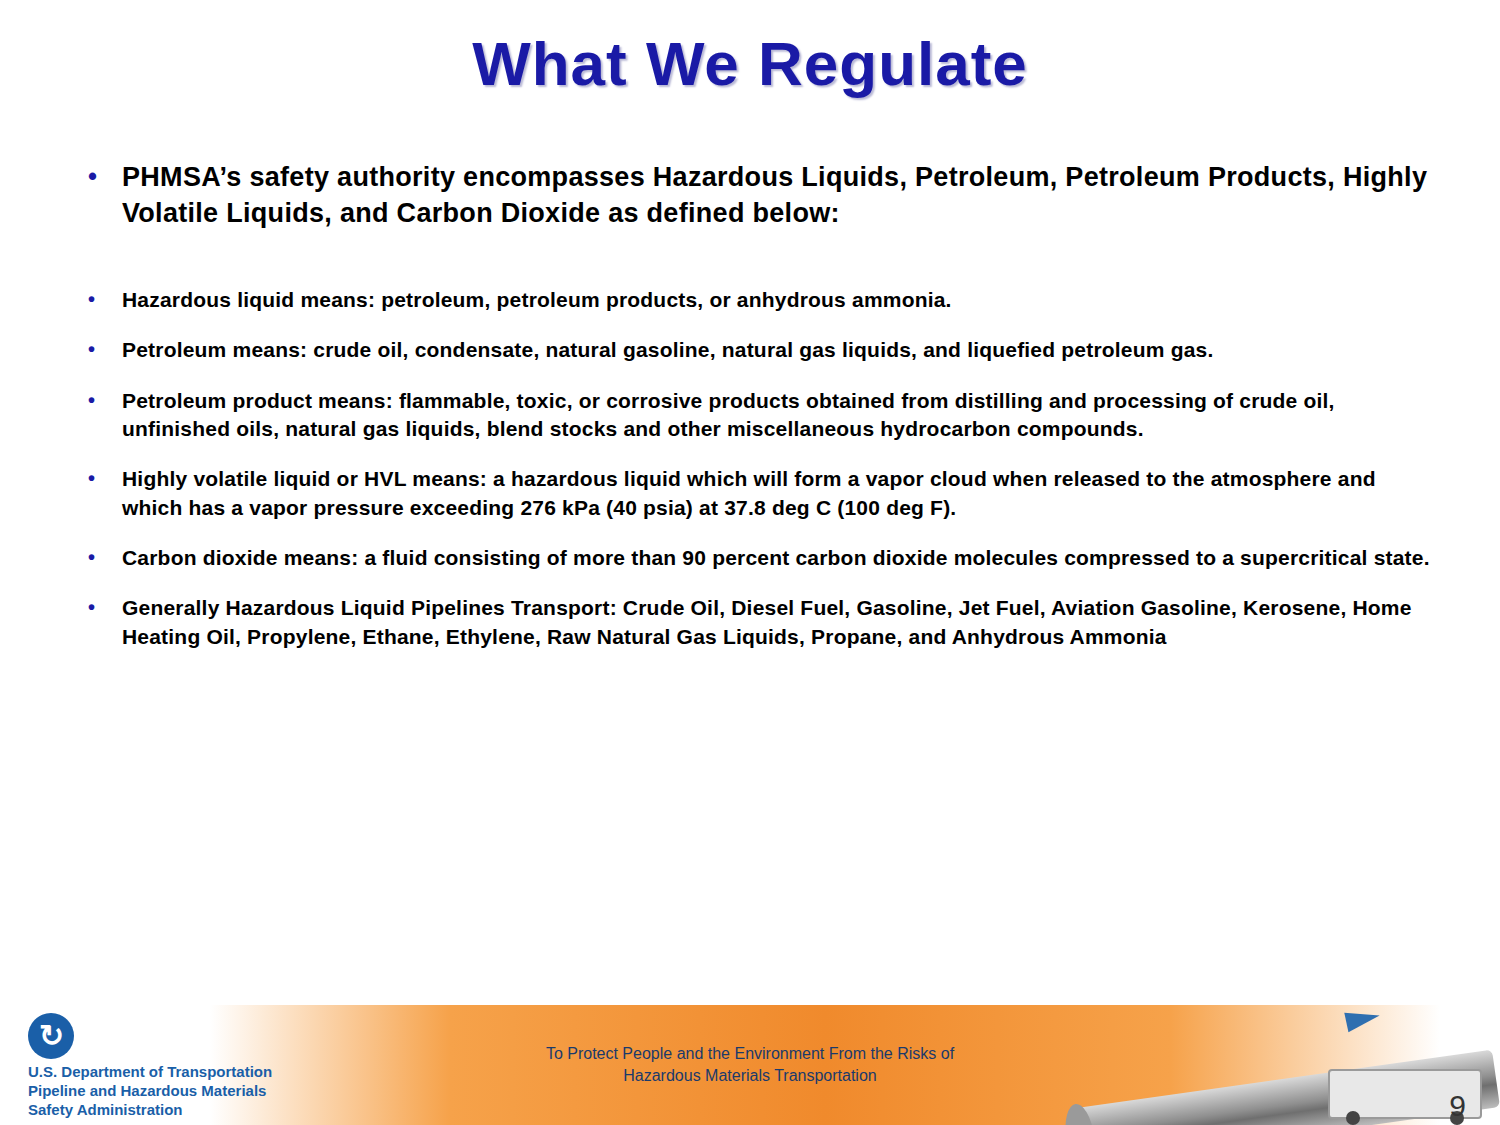What We Regulate
PHMSA’s safety authority encompasses Hazardous Liquids, Petroleum, Petroleum Products, Highly Volatile Liquids, and Carbon Dioxide as defined below:
Hazardous liquid means: petroleum, petroleum products, or anhydrous ammonia.
Petroleum means: crude oil, condensate, natural gasoline, natural gas liquids, and liquefied petroleum gas.
Petroleum product means: flammable, toxic, or corrosive products obtained from distilling and processing of crude oil, unfinished oils, natural gas liquids, blend stocks and other miscellaneous hydrocarbon compounds.
Highly volatile liquid or HVL means: a hazardous liquid which will form a vapor cloud when released to the atmosphere and which has a vapor pressure exceeding 276 kPa (40 psia) at 37.8 deg C (100 deg F).
Carbon dioxide means: a fluid consisting of more than 90 percent carbon dioxide molecules compressed to a supercritical state.
Generally Hazardous Liquid Pipelines Transport: Crude Oil, Diesel Fuel, Gasoline, Jet Fuel, Aviation Gasoline, Kerosene, Home Heating Oil, Propylene, Ethane, Ethylene, Raw Natural Gas Liquids, Propane, and Anhydrous Ammonia
↻
U.S. Department of Transportation
Pipeline and Hazardous Materials
Safety Administration
To Protect People and the Environment From the Risks of
Hazardous Materials Transportation
9